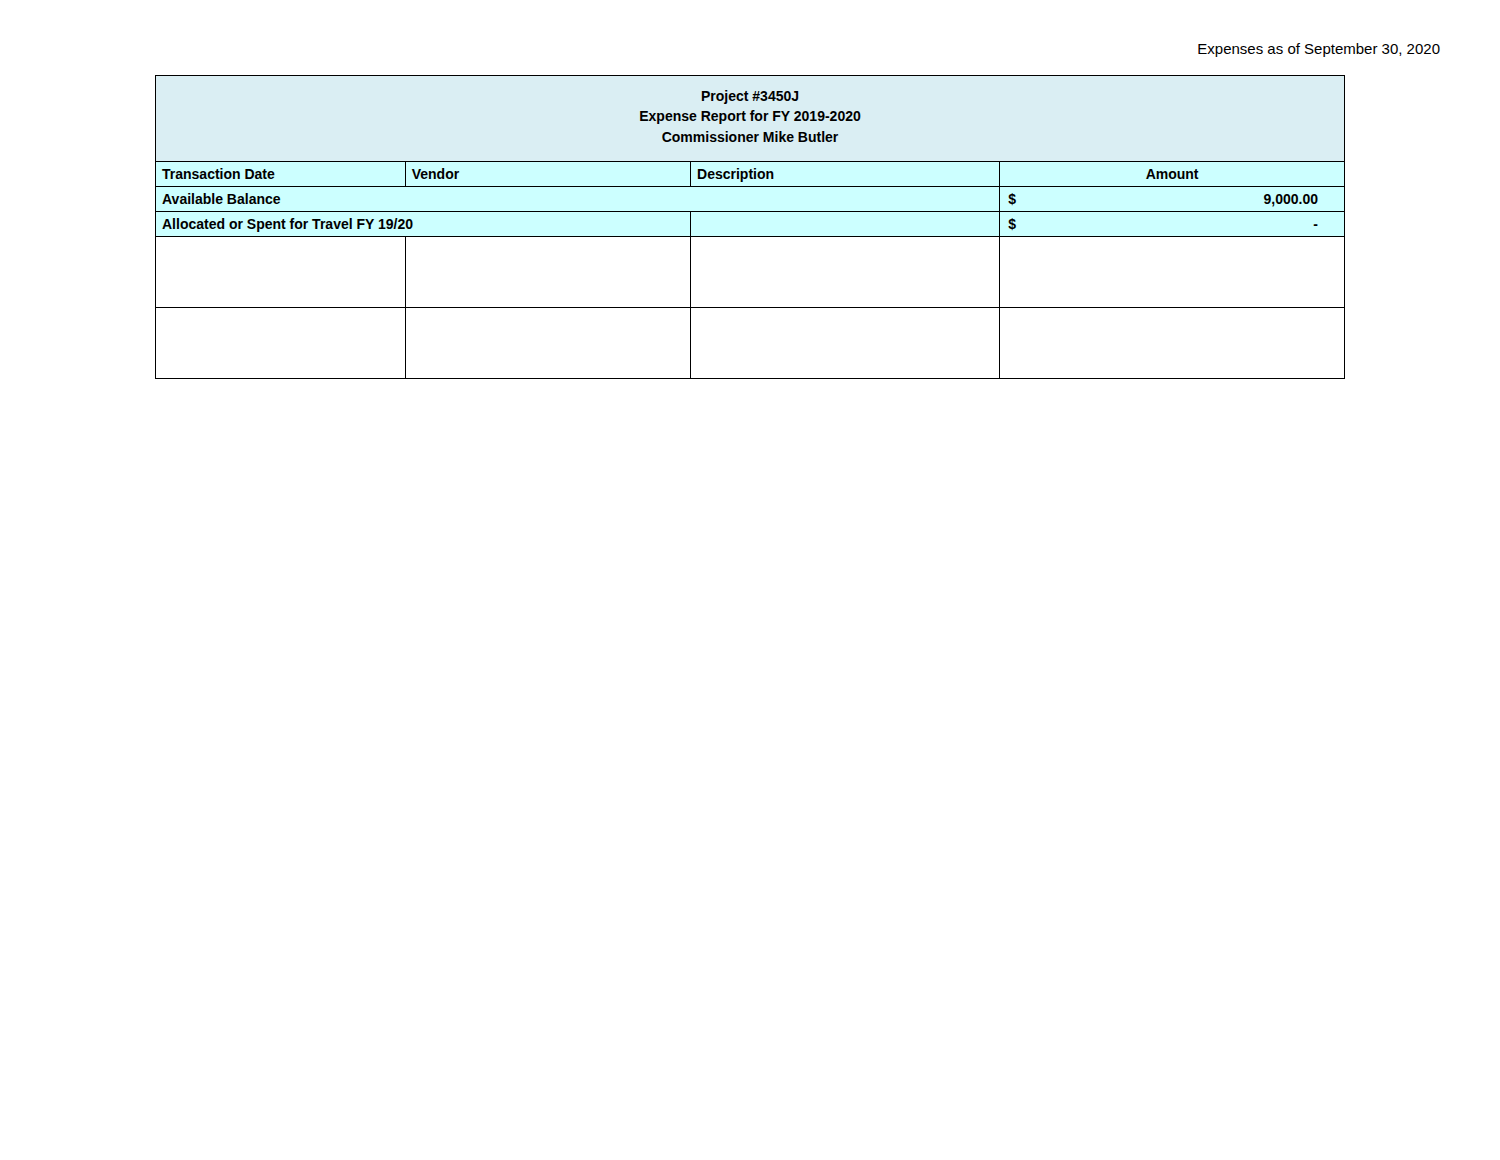Expenses as of September 30, 2020
| Project #3450J Expense Report for FY 2019-2020 Commissioner Mike Butler |
| Transaction Date | Vendor | Description | Amount |
| Available Balance | $ 9,000.00 |
| Allocated or Spent for Travel FY 19/20 | | $ - |